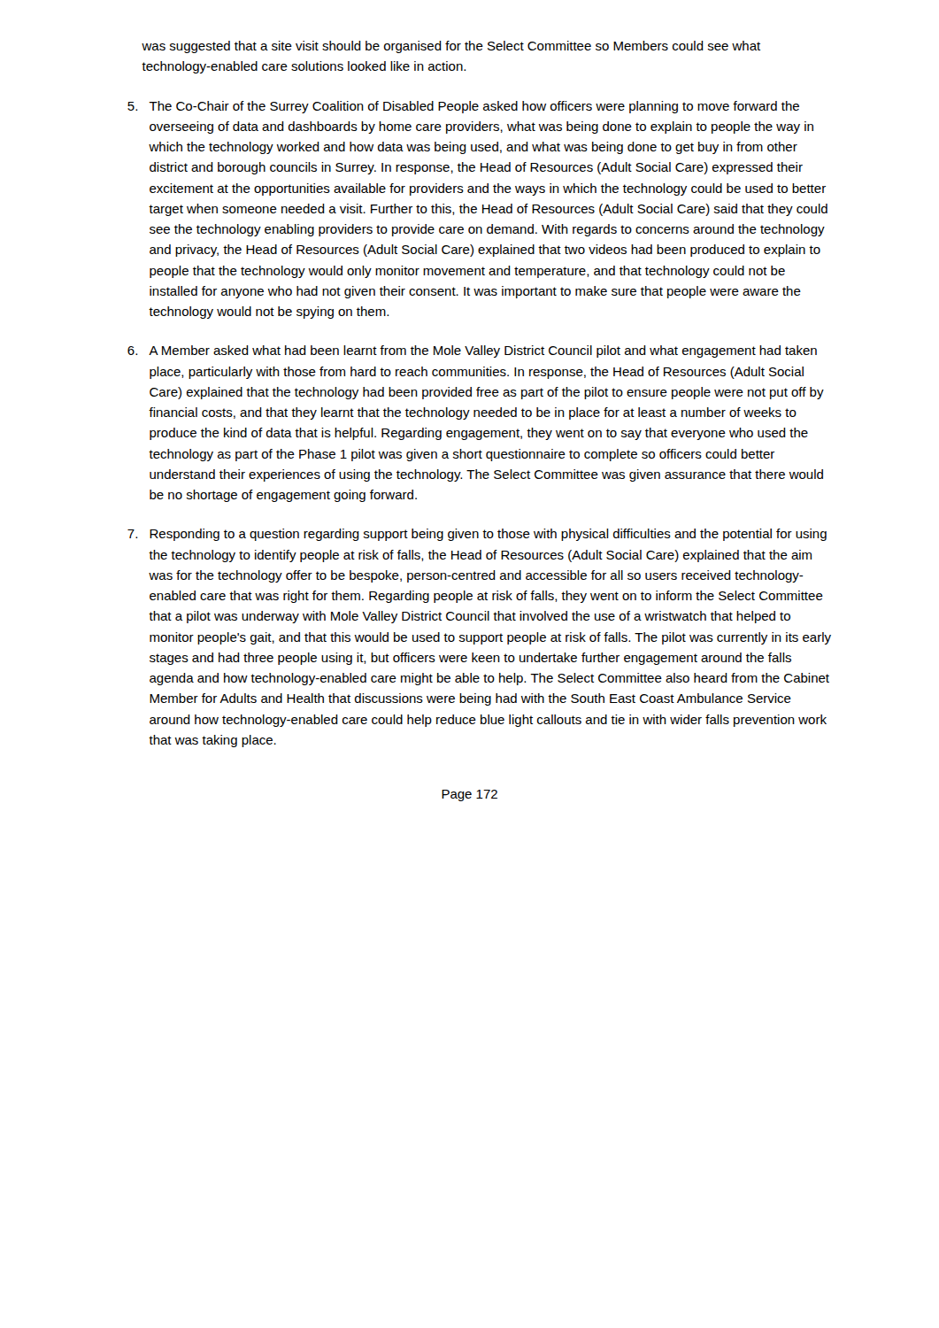was suggested that a site visit should be organised for the Select Committee so Members could see what technology-enabled care solutions looked like in action.
The Co-Chair of the Surrey Coalition of Disabled People asked how officers were planning to move forward the overseeing of data and dashboards by home care providers, what was being done to explain to people the way in which the technology worked and how data was being used, and what was being done to get buy in from other district and borough councils in Surrey. In response, the Head of Resources (Adult Social Care) expressed their excitement at the opportunities available for providers and the ways in which the technology could be used to better target when someone needed a visit. Further to this, the Head of Resources (Adult Social Care) said that they could see the technology enabling providers to provide care on demand. With regards to concerns around the technology and privacy, the Head of Resources (Adult Social Care) explained that two videos had been produced to explain to people that the technology would only monitor movement and temperature, and that technology could not be installed for anyone who had not given their consent. It was important to make sure that people were aware the technology would not be spying on them.
A Member asked what had been learnt from the Mole Valley District Council pilot and what engagement had taken place, particularly with those from hard to reach communities. In response, the Head of Resources (Adult Social Care) explained that the technology had been provided free as part of the pilot to ensure people were not put off by financial costs, and that they learnt that the technology needed to be in place for at least a number of weeks to produce the kind of data that is helpful. Regarding engagement, they went on to say that everyone who used the technology as part of the Phase 1 pilot was given a short questionnaire to complete so officers could better understand their experiences of using the technology. The Select Committee was given assurance that there would be no shortage of engagement going forward.
Responding to a question regarding support being given to those with physical difficulties and the potential for using the technology to identify people at risk of falls, the Head of Resources (Adult Social Care) explained that the aim was for the technology offer to be bespoke, person-centred and accessible for all so users received technology-enabled care that was right for them. Regarding people at risk of falls, they went on to inform the Select Committee that a pilot was underway with Mole Valley District Council that involved the use of a wristwatch that helped to monitor people's gait, and that this would be used to support people at risk of falls. The pilot was currently in its early stages and had three people using it, but officers were keen to undertake further engagement around the falls agenda and how technology-enabled care might be able to help. The Select Committee also heard from the Cabinet Member for Adults and Health that discussions were being had with the South East Coast Ambulance Service around how technology-enabled care could help reduce blue light callouts and tie in with wider falls prevention work that was taking place.
Page 172